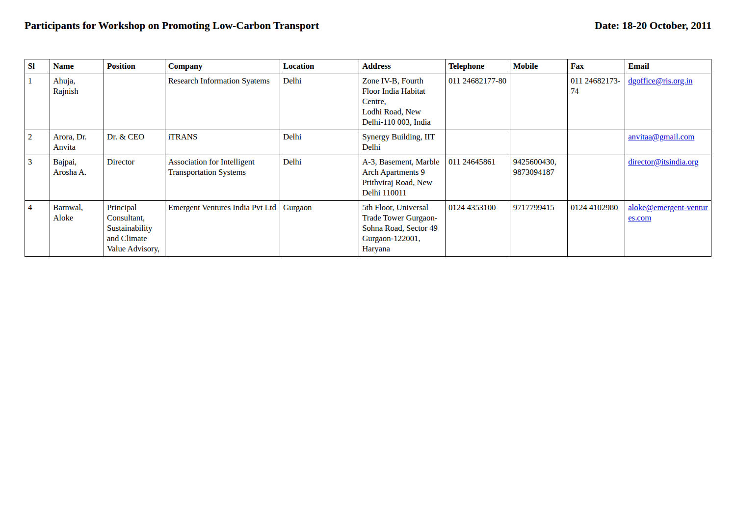Participants for Workshop on Promoting Low-Carbon Transport
Date: 18-20 October, 2011
| Sl | Name | Position | Company | Location | Address | Telephone | Mobile | Fax | Email |
| --- | --- | --- | --- | --- | --- | --- | --- | --- | --- |
| 1 | Ahuja, Rajnish | | Research Information Syatems | Delhi | Zone IV-B, Fourth Floor India Habitat Centre, Lodhi Road, New Delhi-110 003, India | 011 24682177-80 | | 011 24682173-74 | dgoffice@ris.org.in |
| 2 | Arora, Dr. Anvita | Dr. & CEO | iTRANS | Delhi | Synergy Building, IIT Delhi | | | | anvitaa@gmail.com |
| 3 | Bajpai, Arosha A. | Director | Association for Intelligent Transportation Systems | Delhi | A-3, Basement, Marble Arch Apartments 9 Prithviraj Road, New Delhi 110011 | 011 24645861 | 9425600430, 9873094187 | | director@itsindia.org |
| 4 | Barnwal, Aloke | Principal Consultant, Sustainability and Climate Value Advisory, | Emergent Ventures India Pvt Ltd | Gurgaon | 5th Floor, Universal Trade Tower Gurgaon-Sohna Road, Sector 49 Gurgaon-122001, Haryana | 0124 4353100 | 9717799415 | 0124 4102980 | aloke@emergent-ventures.com |